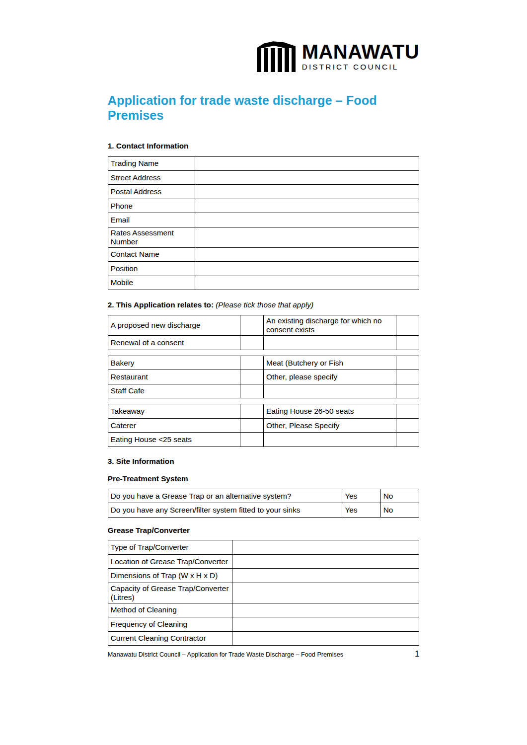MANAWATU
DISTRICT COUNCIL
Application for trade waste discharge – Food Premises
1. Contact Information
| Trading Name | |
| Street Address | |
| Postal Address | |
| Phone | |
| Email | |
| Rates Assessment Number | |
| Contact Name | |
| Position | |
| Mobile | |
2. This Application relates to: (Please tick those that apply)
| A proposed new discharge | | An existing discharge for which no consent exists | |
| Renewal of a consent | | | |
| Bakery | | Meat (Butchery or Fish | |
| Restaurant | | Other, please specify | |
| Staff Cafe | | | |
| Takeaway | | Eating House 26-50 seats | |
| Caterer | | Other, Please Specify | |
| Eating House <25 seats | | | |
3. Site Information
Pre-Treatment System
| Do you have a Grease Trap or an alternative system? | Yes | No |
| Do you have any Screen/filter system fitted to your sinks | Yes | No |
Grease Trap/Converter
| Type of Trap/Converter | |
| Location of Grease Trap/Converter | |
| Dimensions of Trap (W x H x D) | |
| Capacity of Grease Trap/Converter (Litres) | |
| Method of Cleaning | |
| Frequency of Cleaning | |
| Current Cleaning Contractor | |
Manawatu District Council – Application for Trade Waste Discharge – Food Premises 1